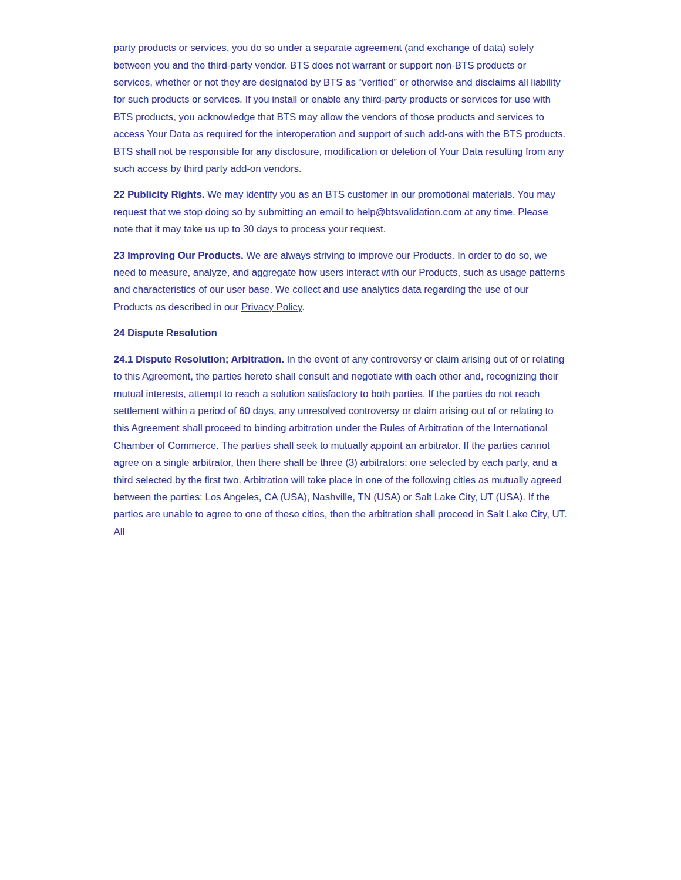party products or services, you do so under a separate agreement (and exchange of data) solely between you and the third-party vendor. BTS does not warrant or support non-BTS products or services, whether or not they are designated by BTS as “verified” or otherwise and disclaims all liability for such products or services. If you install or enable any third-party products or services for use with BTS products, you acknowledge that BTS may allow the vendors of those products and services to access Your Data as required for the interoperation and support of such add-ons with the BTS products. BTS shall not be responsible for any disclosure, modification or deletion of Your Data resulting from any such access by third party add-on vendors.
22 Publicity Rights. We may identify you as an BTS customer in our promotional materials. You may request that we stop doing so by submitting an email to help@btsvalidation.com at any time. Please note that it may take us up to 30 days to process your request.
23 Improving Our Products. We are always striving to improve our Products. In order to do so, we need to measure, analyze, and aggregate how users interact with our Products, such as usage patterns and characteristics of our user base. We collect and use analytics data regarding the use of our Products as described in our Privacy Policy.
24 Dispute Resolution
24.1 Dispute Resolution; Arbitration. In the event of any controversy or claim arising out of or relating to this Agreement, the parties hereto shall consult and negotiate with each other and, recognizing their mutual interests, attempt to reach a solution satisfactory to both parties. If the parties do not reach settlement within a period of 60 days, any unresolved controversy or claim arising out of or relating to this Agreement shall proceed to binding arbitration under the Rules of Arbitration of the International Chamber of Commerce. The parties shall seek to mutually appoint an arbitrator. If the parties cannot agree on a single arbitrator, then there shall be three (3) arbitrators: one selected by each party, and a third selected by the first two. Arbitration will take place in one of the following cities as mutually agreed between the parties: Los Angeles, CA (USA), Nashville, TN (USA) or Salt Lake City, UT (USA). If the parties are unable to agree to one of these cities, then the arbitration shall proceed in Salt Lake City, UT. All